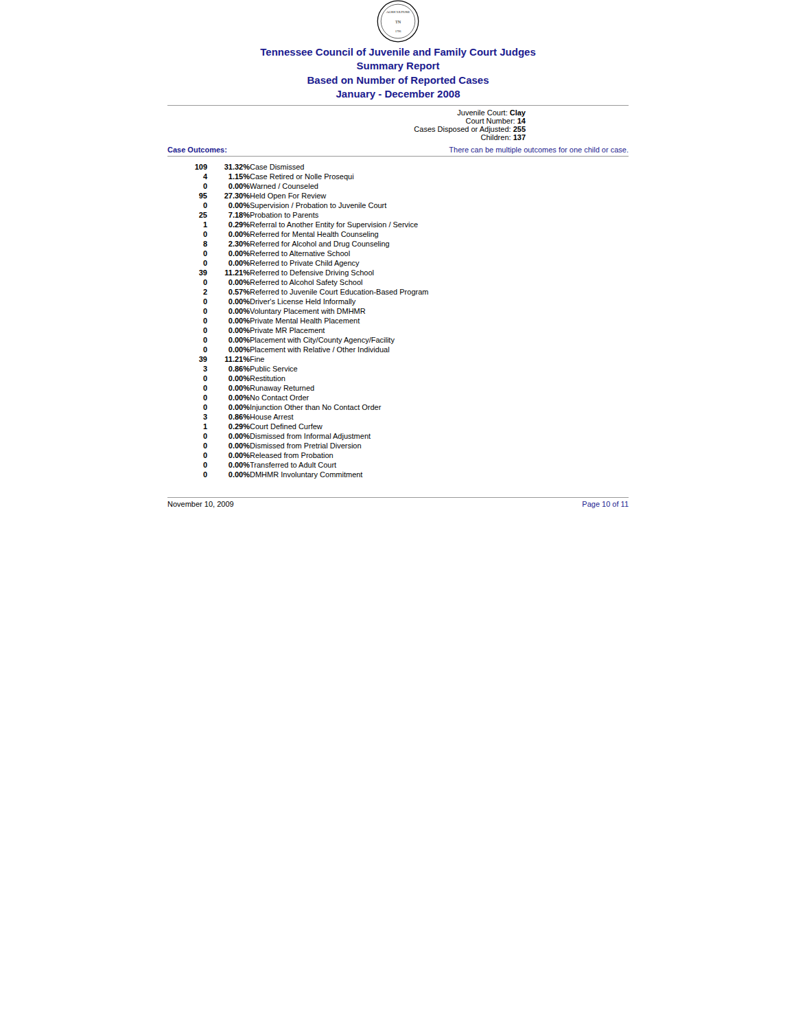Tennessee Council of Juvenile and Family Court Judges
Summary Report
Based on Number of Reported Cases
January - December 2008
Juvenile Court: Clay
Court Number: 14
Cases Disposed or Adjusted: 255
Children: 137
Case Outcomes:
There can be multiple outcomes for one child or case.
| 109 | 31.32% | Case Dismissed |
| 4 | 1.15% | Case Retired or Nolle Prosequi |
| 0 | 0.00% | Warned / Counseled |
| 95 | 27.30% | Held Open For Review |
| 0 | 0.00% | Supervision / Probation to Juvenile Court |
| 25 | 7.18% | Probation to Parents |
| 1 | 0.29% | Referral to Another Entity for Supervision / Service |
| 0 | 0.00% | Referred for Mental Health Counseling |
| 8 | 2.30% | Referred for Alcohol and Drug Counseling |
| 0 | 0.00% | Referred to Alternative School |
| 0 | 0.00% | Referred to Private Child Agency |
| 39 | 11.21% | Referred to Defensive Driving School |
| 0 | 0.00% | Referred to Alcohol Safety School |
| 2 | 0.57% | Referred to Juvenile Court Education-Based Program |
| 0 | 0.00% | Driver's License Held Informally |
| 0 | 0.00% | Voluntary Placement with DMHMR |
| 0 | 0.00% | Private Mental Health Placement |
| 0 | 0.00% | Private MR Placement |
| 0 | 0.00% | Placement with City/County Agency/Facility |
| 0 | 0.00% | Placement with Relative / Other Individual |
| 39 | 11.21% | Fine |
| 3 | 0.86% | Public Service |
| 0 | 0.00% | Restitution |
| 0 | 0.00% | Runaway Returned |
| 0 | 0.00% | No Contact Order |
| 0 | 0.00% | Injunction Other than No Contact Order |
| 3 | 0.86% | House Arrest |
| 1 | 0.29% | Court Defined Curfew |
| 0 | 0.00% | Dismissed from Informal Adjustment |
| 0 | 0.00% | Dismissed from Pretrial Diversion |
| 0 | 0.00% | Released from Probation |
| 0 | 0.00% | Transferred to Adult Court |
| 0 | 0.00% | DMHMR Involuntary Commitment |
November 10, 2009
Page 10 of 11